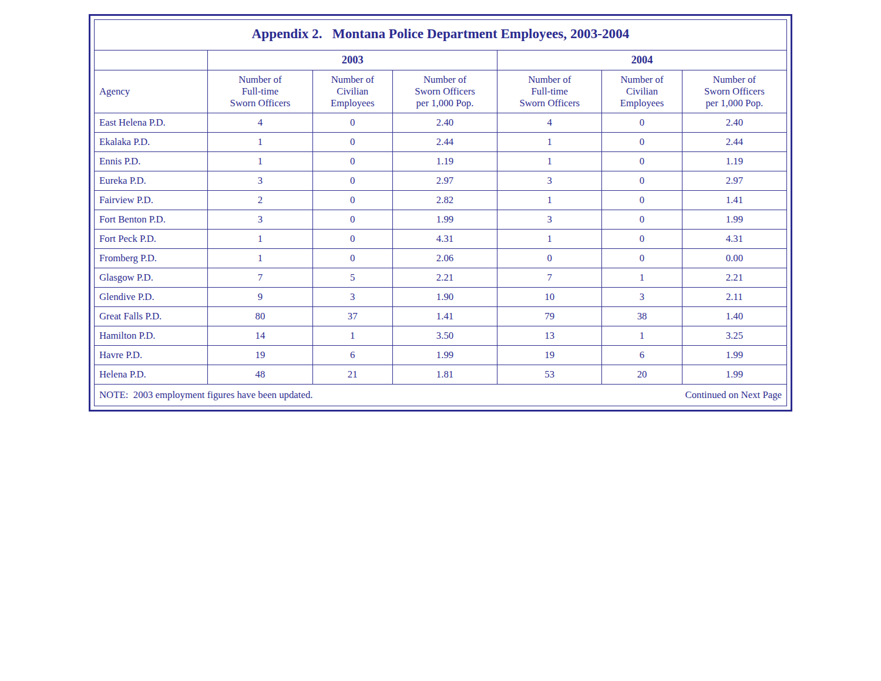Appendix 2. Montana Police Department Employees, 2003-2004
| | 2003 | 2004 |
| --- | --- | --- |
| Agency | Number of Full-time Sworn Officers | Number of Civilian Employees | Number of Sworn Officers per 1,000 Pop. | Number of Full-time Sworn Officers | Number of Civilian Employees | Number of Sworn Officers per 1,000 Pop. |
| East Helena P.D. | 4 | 0 | 2.40 | 4 | 0 | 2.40 |
| Ekalaka P.D. | 1 | 0 | 2.44 | 1 | 0 | 2.44 |
| Ennis P.D. | 1 | 0 | 1.19 | 1 | 0 | 1.19 |
| Eureka P.D. | 3 | 0 | 2.97 | 3 | 0 | 2.97 |
| Fairview P.D. | 2 | 0 | 2.82 | 1 | 0 | 1.41 |
| Fort Benton P.D. | 3 | 0 | 1.99 | 3 | 0 | 1.99 |
| Fort Peck P.D. | 1 | 0 | 4.31 | 1 | 0 | 4.31 |
| Fromberg P.D. | 1 | 0 | 2.06 | 0 | 0 | 0.00 |
| Glasgow P.D. | 7 | 5 | 2.21 | 7 | 1 | 2.21 |
| Glendive P.D. | 9 | 3 | 1.90 | 10 | 3 | 2.11 |
| Great Falls P.D. | 80 | 37 | 1.41 | 79 | 38 | 1.40 |
| Hamilton P.D. | 14 | 1 | 3.50 | 13 | 1 | 3.25 |
| Havre P.D. | 19 | 6 | 1.99 | 19 | 6 | 1.99 |
| Helena P.D. | 48 | 21 | 1.81 | 53 | 20 | 1.99 |
| NOTE: 2003 employment figures have been updated. Continued on Next Page |